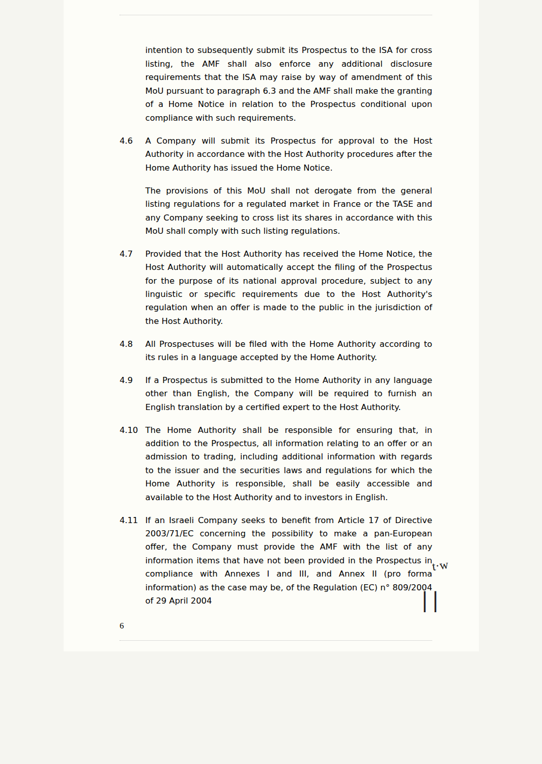intention to subsequently submit its Prospectus to the ISA for cross listing, the AMF shall also enforce any additional disclosure requirements that the ISA may raise by way of amendment of this MoU pursuant to paragraph 6.3 and the AMF shall make the granting of a Home Notice in relation to the Prospectus conditional upon compliance with such requirements.
4.6
A Company will submit its Prospectus for approval to the Host Authority in accordance with the Host Authority procedures after the Home Authority has issued the Home Notice.
The provisions of this MoU shall not derogate from the general listing regulations for a regulated market in France or the TASE and any Company seeking to cross list its shares in accordance with this MoU shall comply with such listing regulations.
4.7
Provided that the Host Authority has received the Home Notice, the Host Authority will automatically accept the filing of the Prospectus for the purpose of its national approval procedure, subject to any linguistic or specific requirements due to the Host Authority's regulation when an offer is made to the public in the jurisdiction of the Host Authority.
4.8
All Prospectuses will be filed with the Home Authority according to its rules in a language accepted by the Home Authority.
4.9
If a Prospectus is submitted to the Home Authority in any language other than English, the Company will be required to furnish an English translation by a certified expert to the Host Authority.
4.10
The Home Authority shall be responsible for ensuring that, in addition to the Prospectus, all information relating to an offer or an admission to trading, including additional information with regards to the issuer and the securities laws and regulations for which the Home Authority is responsible, shall be easily accessible and available to the Host Authority and to investors in English.
4.11
If an Israeli Company seeks to benefit from Article 17 of Directive 2003/71/EC concerning the possibility to make a pan-European offer, the Company must provide the AMF with the list of any information items that have not been provided in the Prospectus in compliance with Annexes I and III, and Annex II (pro forma information) as the case may be, of the Regulation (EC) n° 809/2004 of 29 April 2004
t·w
∣∣
6